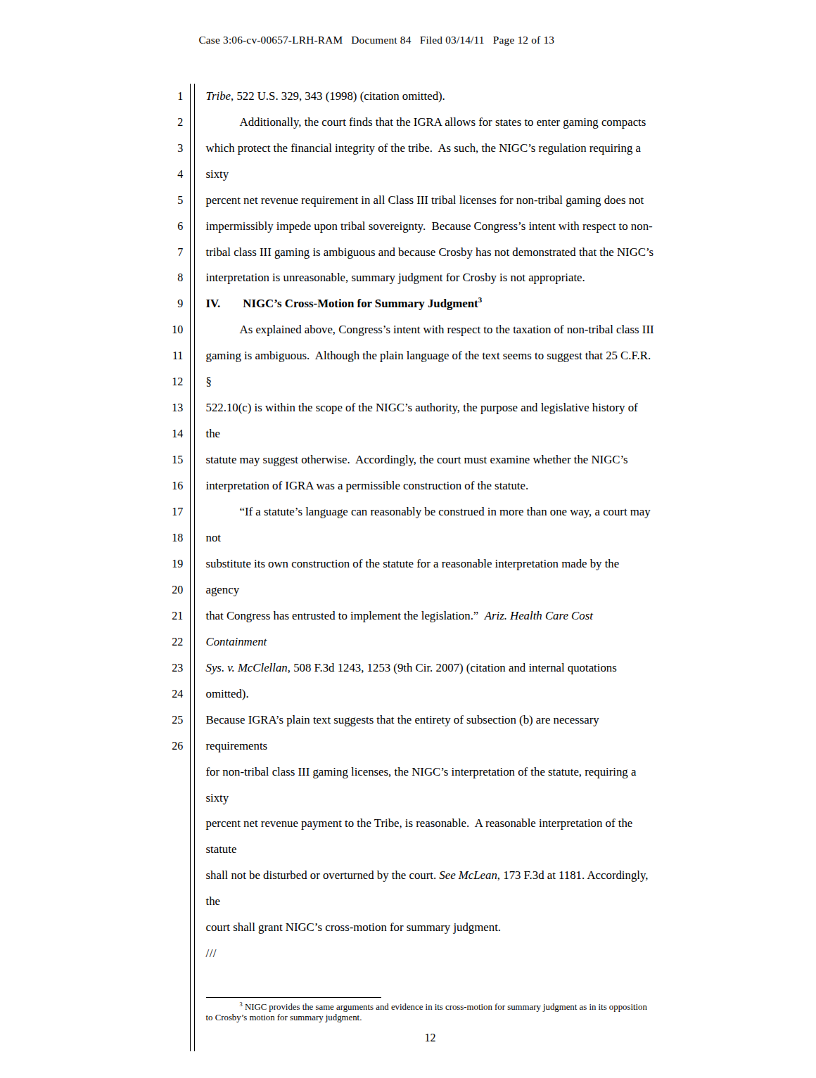Case 3:06-cv-00657-LRH-RAM Document 84 Filed 03/14/11 Page 12 of 13
1
2
3
4
5
6
7
8
9
10
11
12
13
14
15
16
17
18
19
20
21
22
23
24
25
26
Tribe, 522 U.S. 329, 343 (1998) (citation omitted).
Additionally, the court finds that the IGRA allows for states to enter gaming compacts
which protect the financial integrity of the tribe. As such, the NIGC’s regulation requiring a sixty
percent net revenue requirement in all Class III tribal licenses for non-tribal gaming does not
impermissibly impede upon tribal sovereignty. Because Congress’s intent with respect to non-
tribal class III gaming is ambiguous and because Crosby has not demonstrated that the NIGC’s
interpretation is unreasonable, summary judgment for Crosby is not appropriate.
IV. NIGC’s Cross-Motion for Summary Judgment3
As explained above, Congress’s intent with respect to the taxation of non-tribal class III
gaming is ambiguous. Although the plain language of the text seems to suggest that 25 C.F.R. §
522.10(c) is within the scope of the NIGC’s authority, the purpose and legislative history of the
statute may suggest otherwise. Accordingly, the court must examine whether the NIGC’s
interpretation of IGRA was a permissible construction of the statute.
“If a statute’s language can reasonably be construed in more than one way, a court may not
substitute its own construction of the statute for a reasonable interpretation made by the agency
that Congress has entrusted to implement the legislation.” Ariz. Health Care Cost Containment
Sys. v. McClellan, 508 F.3d 1243, 1253 (9th Cir. 2007) (citation and internal quotations omitted).
Because IGRA’s plain text suggests that the entirety of subsection (b) are necessary requirements
for non-tribal class III gaming licenses, the NIGC’s interpretation of the statute, requiring a sixty
percent net revenue payment to the Tribe, is reasonable. A reasonable interpretation of the statute
shall not be disturbed or overturned by the court. See McLean, 173 F.3d at 1181. Accordingly, the
court shall grant NIGC’s cross-motion for summary judgment.
///
3 NIGC provides the same arguments and evidence in its cross-motion for summary judgment as in its opposition to Crosby’s motion for summary judgment.
12